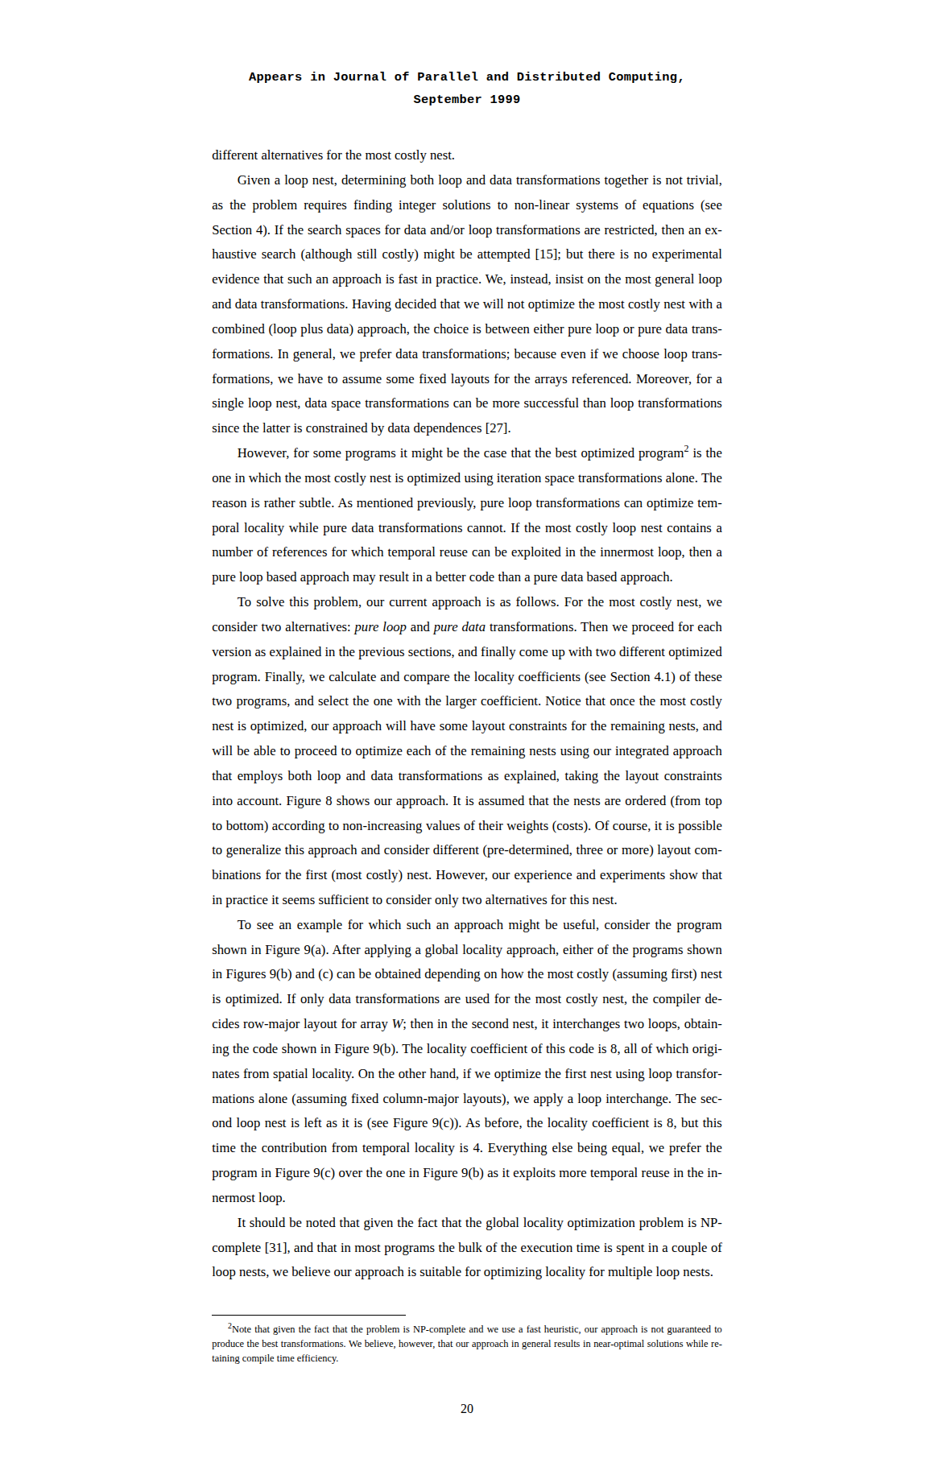Appears in Journal of Parallel and Distributed Computing, September 1999
different alternatives for the most costly nest.
Given a loop nest, determining both loop and data transformations together is not trivial, as the problem requires finding integer solutions to non-linear systems of equations (see Section 4). If the search spaces for data and/or loop transformations are restricted, then an exhaustive search (although still costly) might be attempted [15]; but there is no experimental evidence that such an approach is fast in practice. We, instead, insist on the most general loop and data transformations. Having decided that we will not optimize the most costly nest with a combined (loop plus data) approach, the choice is between either pure loop or pure data transformations. In general, we prefer data transformations; because even if we choose loop transformations, we have to assume some fixed layouts for the arrays referenced. Moreover, for a single loop nest, data space transformations can be more successful than loop transformations since the latter is constrained by data dependences [27].
However, for some programs it might be the case that the best optimized program2 is the one in which the most costly nest is optimized using iteration space transformations alone. The reason is rather subtle. As mentioned previously, pure loop transformations can optimize temporal locality while pure data transformations cannot. If the most costly loop nest contains a number of references for which temporal reuse can be exploited in the innermost loop, then a pure loop based approach may result in a better code than a pure data based approach.
To solve this problem, our current approach is as follows. For the most costly nest, we consider two alternatives: pure loop and pure data transformations. Then we proceed for each version as explained in the previous sections, and finally come up with two different optimized program. Finally, we calculate and compare the locality coefficients (see Section 4.1) of these two programs, and select the one with the larger coefficient. Notice that once the most costly nest is optimized, our approach will have some layout constraints for the remaining nests, and will be able to proceed to optimize each of the remaining nests using our integrated approach that employs both loop and data transformations as explained, taking the layout constraints into account. Figure 8 shows our approach. It is assumed that the nests are ordered (from top to bottom) according to non-increasing values of their weights (costs). Of course, it is possible to generalize this approach and consider different (pre-determined, three or more) layout combinations for the first (most costly) nest. However, our experience and experiments show that in practice it seems sufficient to consider only two alternatives for this nest.
To see an example for which such an approach might be useful, consider the program shown in Figure 9(a). After applying a global locality approach, either of the programs shown in Figures 9(b) and (c) can be obtained depending on how the most costly (assuming first) nest is optimized. If only data transformations are used for the most costly nest, the compiler decides row-major layout for array W; then in the second nest, it interchanges two loops, obtaining the code shown in Figure 9(b). The locality coefficient of this code is 8, all of which originates from spatial locality. On the other hand, if we optimize the first nest using loop transformations alone (assuming fixed column-major layouts), we apply a loop interchange. The second loop nest is left as it is (see Figure 9(c)). As before, the locality coefficient is 8, but this time the contribution from temporal locality is 4. Everything else being equal, we prefer the program in Figure 9(c) over the one in Figure 9(b) as it exploits more temporal reuse in the innermost loop.
It should be noted that given the fact that the global locality optimization problem is NP-complete [31], and that in most programs the bulk of the execution time is spent in a couple of loop nests, we believe our approach is suitable for optimizing locality for multiple loop nests.
2Note that given the fact that the problem is NP-complete and we use a fast heuristic, our approach is not guaranteed to produce the best transformations. We believe, however, that our approach in general results in near-optimal solutions while retaining compile time efficiency.
20